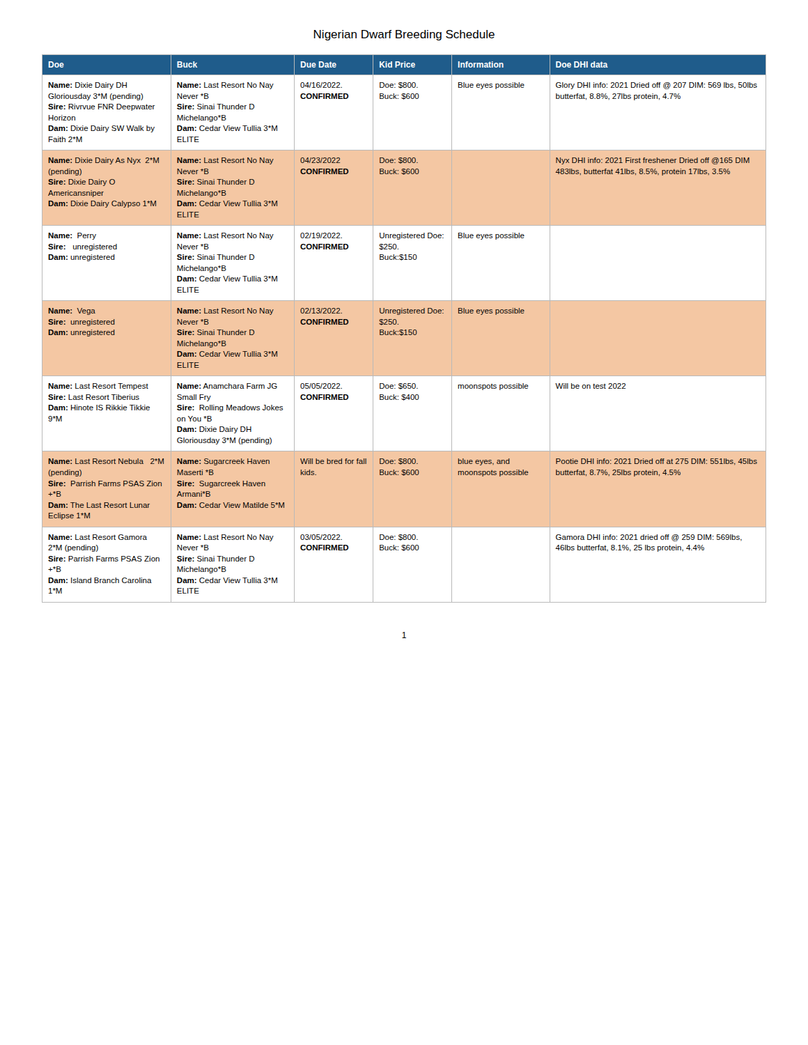Nigerian Dwarf Breeding Schedule
| Doe | Buck | Due Date | Kid Price | Information | Doe DHI data |
| --- | --- | --- | --- | --- | --- |
| Name: Dixie Dairy DH Gloriousday 3*M (pending) Sire: Rivrvue FNR Deepwater Horizon Dam: Dixie Dairy SW Walk by Faith 2*M | Name: Last Resort No Nay Never *B Sire: Sinai Thunder D Michelango*B Dam: Cedar View Tullia 3*M ELITE | 04/16/2022. CONFIRMED | Doe: $800. Buck: $600 | Blue eyes possible | Glory DHI info: 2021 Dried off @ 207 DIM: 569 lbs, 50lbs butterfat, 8.8%, 27lbs protein, 4.7% |
| Name: Dixie Dairy As Nyx 2*M (pending) Sire: Dixie Dairy O Americansniper Dam: Dixie Dairy Calypso 1*M | Name: Last Resort No Nay Never *B Sire: Sinai Thunder D Michelango*B Dam: Cedar View Tullia 3*M ELITE | 04/23/2022 CONFIRMED | Doe: $800. Buck: $600 | | Nyx DHI info: 2021 First freshener Dried off @165 DIM 483lbs, butterfat 41lbs, 8.5%, protein 17lbs, 3.5% |
| Name: Perry Sire: unregistered Dam: unregistered | Name: Last Resort No Nay Never *B Sire: Sinai Thunder D Michelango*B Dam: Cedar View Tullia 3*M ELITE | 02/19/2022. CONFIRMED | Unregistered Doe: $250. Buck:$150 | Blue eyes possible | |
| Name: Vega Sire: unregistered Dam: unregistered | Name: Last Resort No Nay Never *B Sire: Sinai Thunder D Michelango*B Dam: Cedar View Tullia 3*M ELITE | 02/13/2022. CONFIRMED | Unregistered Doe: $250. Buck:$150 | Blue eyes possible | |
| Name: Last Resort Tempest Sire: Last Resort Tiberius Dam: Hinote IS Rikkie Tikkie 9*M | Name: Anamchara Farm JG Small Fry Sire: Rolling Meadows Jokes on You *B Dam: Dixie Dairy DH Gloriousday 3*M (pending) | 05/05/2022. CONFIRMED | Doe: $650. Buck: $400 | moonspots possible | Will be on test 2022 |
| Name: Last Resort Nebula 2*M (pending) Sire: Parrish Farms PSAS Zion +*B Dam: The Last Resort Lunar Eclipse 1*M | Name: Sugarcreek Haven Maserti *B Sire: Sugarcreek Haven Armani*B Dam: Cedar View Matilde 5*M | Will be bred for fall kids. | Doe: $800. Buck: $600 | blue eyes, and moonspots possible | Pootie DHI info: 2021 Dried off at 275 DIM: 551lbs, 45lbs butterfat, 8.7%, 25lbs protein, 4.5% |
| Name: Last Resort Gamora 2*M (pending) Sire: Parrish Farms PSAS Zion +*B Dam: Island Branch Carolina 1*M | Name: Last Resort No Nay Never *B Sire: Sinai Thunder D Michelango*B Dam: Cedar View Tullia 3*M ELITE | 03/05/2022. CONFIRMED | Doe: $800. Buck: $600 | | Gamora DHI info: 2021 dried off @ 259 DIM: 569lbs, 46lbs butterfat, 8.1%, 25 lbs protein, 4.4% |
1